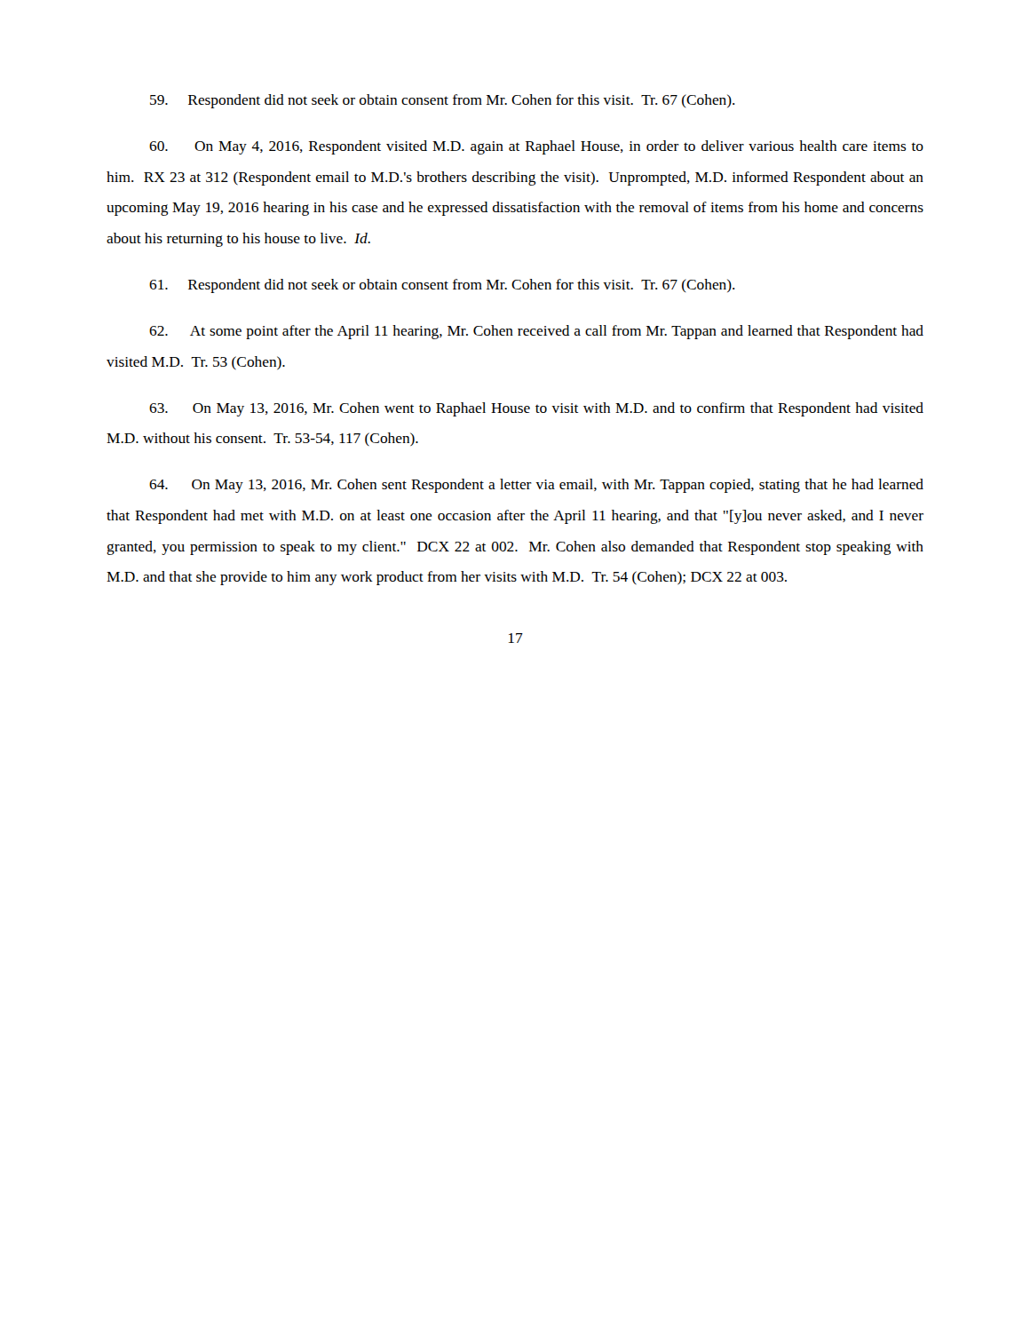59. Respondent did not seek or obtain consent from Mr. Cohen for this visit. Tr. 67 (Cohen).
60. On May 4, 2016, Respondent visited M.D. again at Raphael House, in order to deliver various health care items to him. RX 23 at 312 (Respondent email to M.D.'s brothers describing the visit). Unprompted, M.D. informed Respondent about an upcoming May 19, 2016 hearing in his case and he expressed dissatisfaction with the removal of items from his home and concerns about his returning to his house to live. Id.
61. Respondent did not seek or obtain consent from Mr. Cohen for this visit. Tr. 67 (Cohen).
62. At some point after the April 11 hearing, Mr. Cohen received a call from Mr. Tappan and learned that Respondent had visited M.D. Tr. 53 (Cohen).
63. On May 13, 2016, Mr. Cohen went to Raphael House to visit with M.D. and to confirm that Respondent had visited M.D. without his consent. Tr. 53-54, 117 (Cohen).
64. On May 13, 2016, Mr. Cohen sent Respondent a letter via email, with Mr. Tappan copied, stating that he had learned that Respondent had met with M.D. on at least one occasion after the April 11 hearing, and that "[y]ou never asked, and I never granted, you permission to speak to my client." DCX 22 at 002. Mr. Cohen also demanded that Respondent stop speaking with M.D. and that she provide to him any work product from her visits with M.D. Tr. 54 (Cohen); DCX 22 at 003.
17